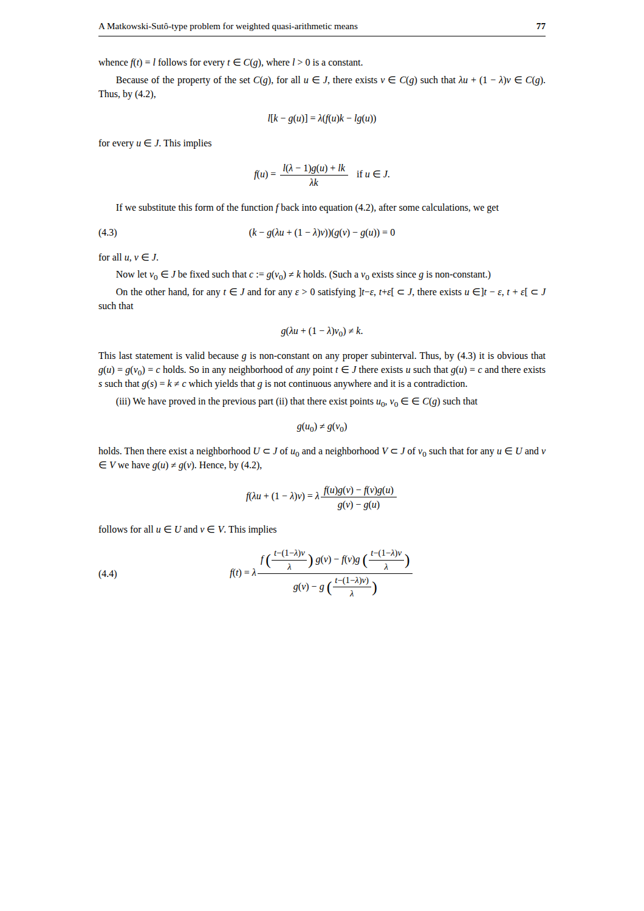A Matkowski-Sutô-type problem for weighted quasi-arithmetic means 77
whence f(t) = l follows for every t ∈ C(g), where l > 0 is a constant.
Because of the property of the set C(g), for all u ∈ J, there exists v ∈ C(g) such that λu + (1 − λ)v ∈ C(g). Thus, by (4.2),
l[k − g(u)] = λ(f(u)k − lg(u))
for every u ∈ J. This implies
f(u) = l(λ − 1)g(u) + lk λk if u ∈ J.
If we substitute this form of the function f back into equation (4.2), after some calculations, we get
(4.3) (k − g(λu + (1 − λ)v))(g(v) − g(u)) = 0
for all u, v ∈ J.
Now let v0 ∈ J be fixed such that c := g(v0) ≠ k holds. (Such a v0 exists since g is non-constant.)
On the other hand, for any t ∈ J and for any ε > 0 satisfying ]t−ε, t+ε[ ⊂ J, there exists u ∈]t − ε, t + ε[ ⊂ J such that
g(λu + (1 − λ)v0) ≠ k.
This last statement is valid because g is non-constant on any proper subinterval. Thus, by (4.3) it is obvious that g(u) = g(v0) = c holds. So in any neighborhood of any point t ∈ J there exists u such that g(u) = c and there exists s such that g(s) = k ≠ c which yields that g is not continuous anywhere and it is a contradiction.
(iii) We have proved in the previous part (ii) that there exist points u0, v0 ∈ ∈ C(g) such that
g(u0) ≠ g(v0)
holds. Then there exist a neighborhood U ⊂ J of u0 and a neighborhood V ⊂ J of v0 such that for any u ∈ U and v ∈ V we have g(u) ≠ g(v). Hence, by (4.2),
f(λu + (1 − λ)v) = λf(u)g(v) − f(v)g(u) g(v) − g(u)
follows for all u ∈ U and v ∈ V. This implies
(4.4) f(t) = λf (t−(1−λ)v λ) g(v) − f(v)g (t−(1−λ)v λ) g(v) − g (t−(1−λ)v) λ)